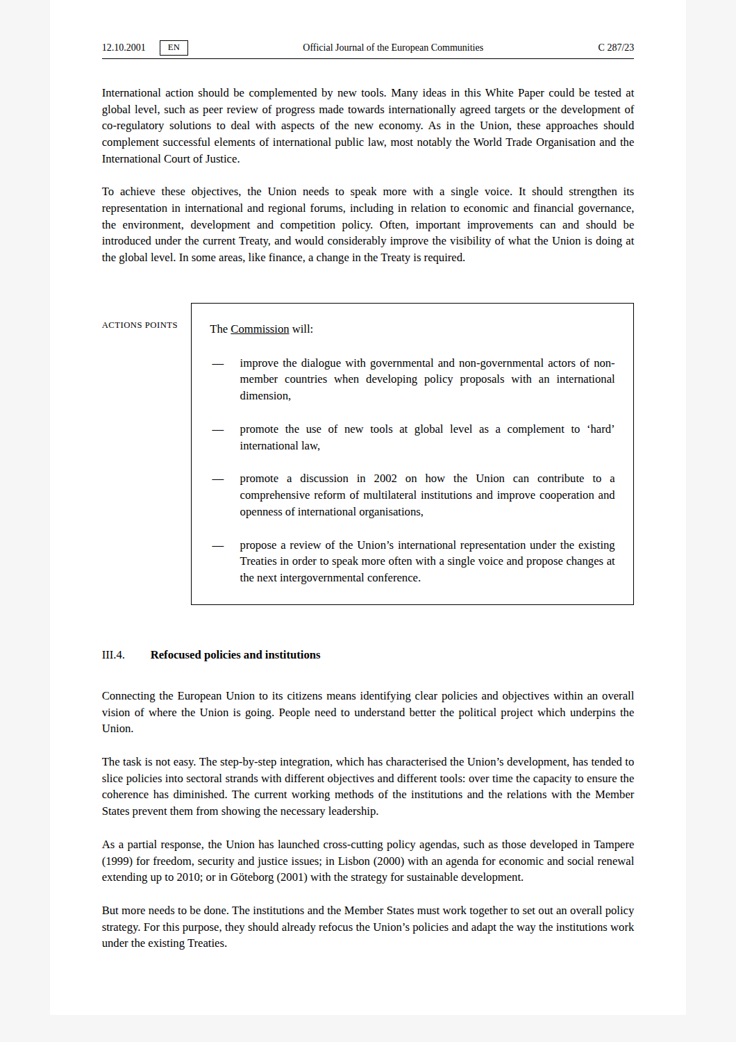12.10.2001 EN Official Journal of the European Communities C 287/23
International action should be complemented by new tools. Many ideas in this White Paper could be tested at global level, such as peer review of progress made towards internationally agreed targets or the development of co-regulatory solutions to deal with aspects of the new economy. As in the Union, these approaches should complement successful elements of international public law, most notably the World Trade Organisation and the International Court of Justice.
To achieve these objectives, the Union needs to speak more with a single voice. It should strengthen its representation in international and regional forums, including in relation to economic and financial governance, the environment, development and competition policy. Often, important improvements can and should be introduced under the current Treaty, and would considerably improve the visibility of what the Union is doing at the global level. In some areas, like finance, a change in the Treaty is required.
ACTIONS POINTS
The Commission will:
improve the dialogue with governmental and non-governmental actors of non-member countries when developing policy proposals with an international dimension,
promote the use of new tools at global level as a complement to ‘hard’ international law,
promote a discussion in 2002 on how the Union can contribute to a comprehensive reform of multilateral institutions and improve cooperation and openness of international organisations,
propose a review of the Union’s international representation under the existing Treaties in order to speak more often with a single voice and propose changes at the next intergovernmental conference.
III.4. Refocused policies and institutions
Connecting the European Union to its citizens means identifying clear policies and objectives within an overall vision of where the Union is going. People need to understand better the political project which underpins the Union.
The task is not easy. The step-by-step integration, which has characterised the Union’s development, has tended to slice policies into sectoral strands with different objectives and different tools: over time the capacity to ensure the coherence has diminished. The current working methods of the institutions and the relations with the Member States prevent them from showing the necessary leadership.
As a partial response, the Union has launched cross-cutting policy agendas, such as those developed in Tampere (1999) for freedom, security and justice issues; in Lisbon (2000) with an agenda for economic and social renewal extending up to 2010; or in Göteborg (2001) with the strategy for sustainable development.
But more needs to be done. The institutions and the Member States must work together to set out an overall policy strategy. For this purpose, they should already refocus the Union’s policies and adapt the way the institutions work under the existing Treaties.